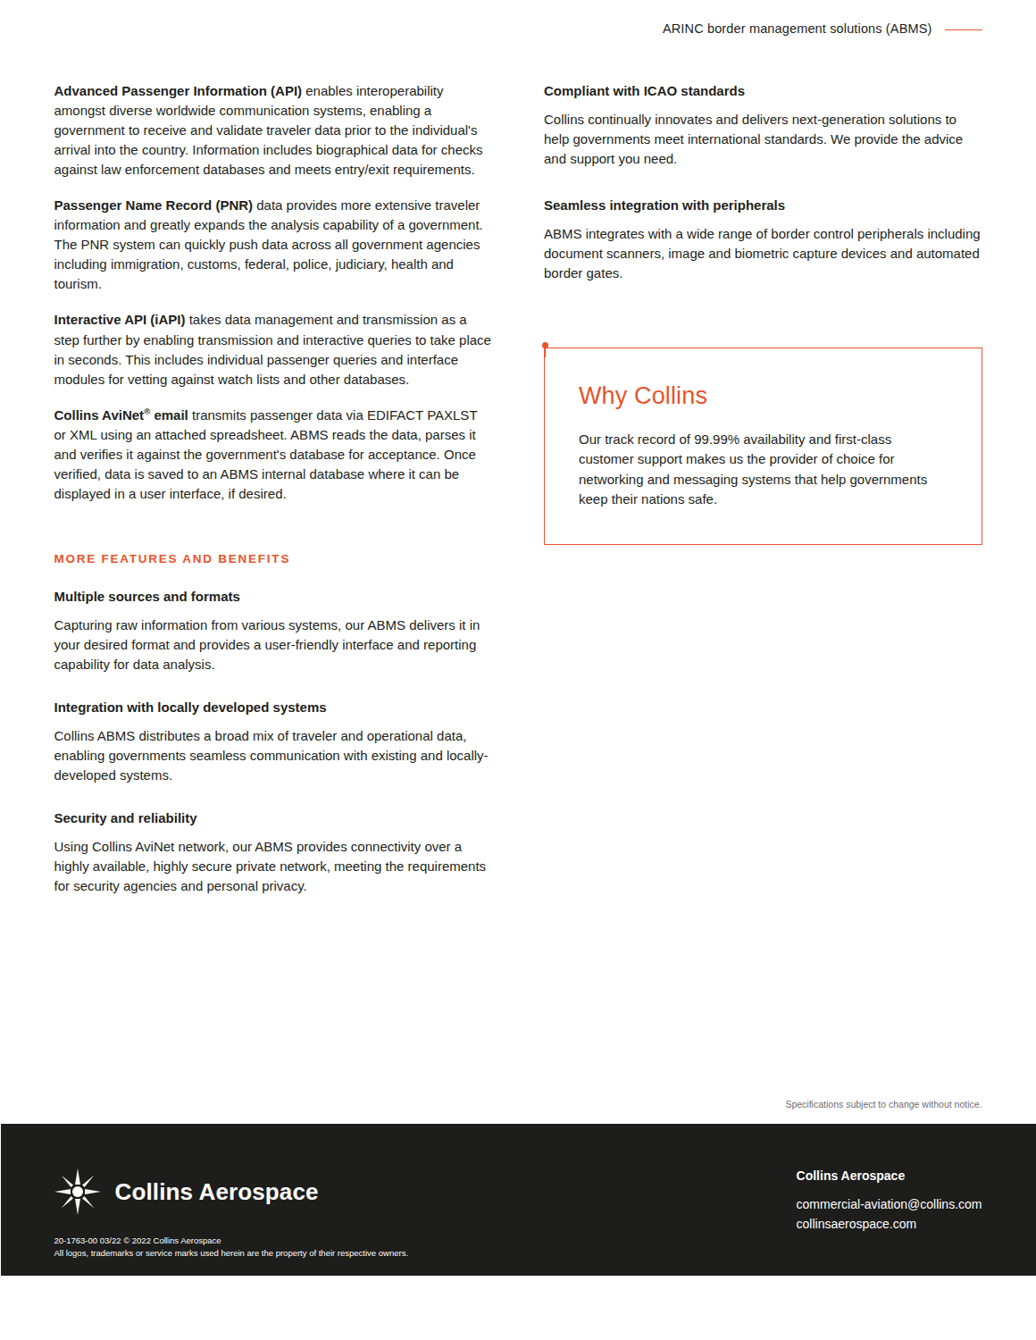ARINC border management solutions (ABMS)
Advanced Passenger Information (API) enables interoperability amongst diverse worldwide communication systems, enabling a government to receive and validate traveler data prior to the individual's arrival into the country. Information includes biographical data for checks against law enforcement databases and meets entry/exit requirements.
Passenger Name Record (PNR) data provides more extensive traveler information and greatly expands the analysis capability of a government. The PNR system can quickly push data across all government agencies including immigration, customs, federal, police, judiciary, health and tourism.
Interactive API (iAPI) takes data management and transmission as a step further by enabling transmission and interactive queries to take place in seconds. This includes individual passenger queries and interface modules for vetting against watch lists and other databases.
Collins AviNet® email transmits passenger data via EDIFACT PAXLST or XML using an attached spreadsheet. ABMS reads the data, parses it and verifies it against the government's database for acceptance. Once verified, data is saved to an ABMS internal database where it can be displayed in a user interface, if desired.
More features and benefits
Multiple sources and formats
Capturing raw information from various systems, our ABMS delivers it in your desired format and provides a user-friendly interface and reporting capability for data analysis.
Integration with locally developed systems
Collins ABMS distributes a broad mix of traveler and operational data, enabling governments seamless communication with existing and locally-developed systems.
Security and reliability
Using Collins AviNet network, our ABMS provides connectivity over a highly available, highly secure private network, meeting the requirements for security agencies and personal privacy.
Compliant with ICAO standards
Collins continually innovates and delivers next-generation solutions to help governments meet international standards. We provide the advice and support you need.
Seamless integration with peripherals
ABMS integrates with a wide range of border control peripherals including document scanners, image and biometric capture devices and automated border gates.
Why Collins
Our track record of 99.99% availability and first-class customer support makes us the provider of choice for networking and messaging systems that help governments keep their nations safe.
Specifications subject to change without notice.
Collins Aerospace
Collins Aerospace
commercial-aviation@collins.com
collinsaerospace.com
20-1763-00 03/22 © 2022 Collins Aerospace
All logos, trademarks or service marks used herein are the property of their respective owners.